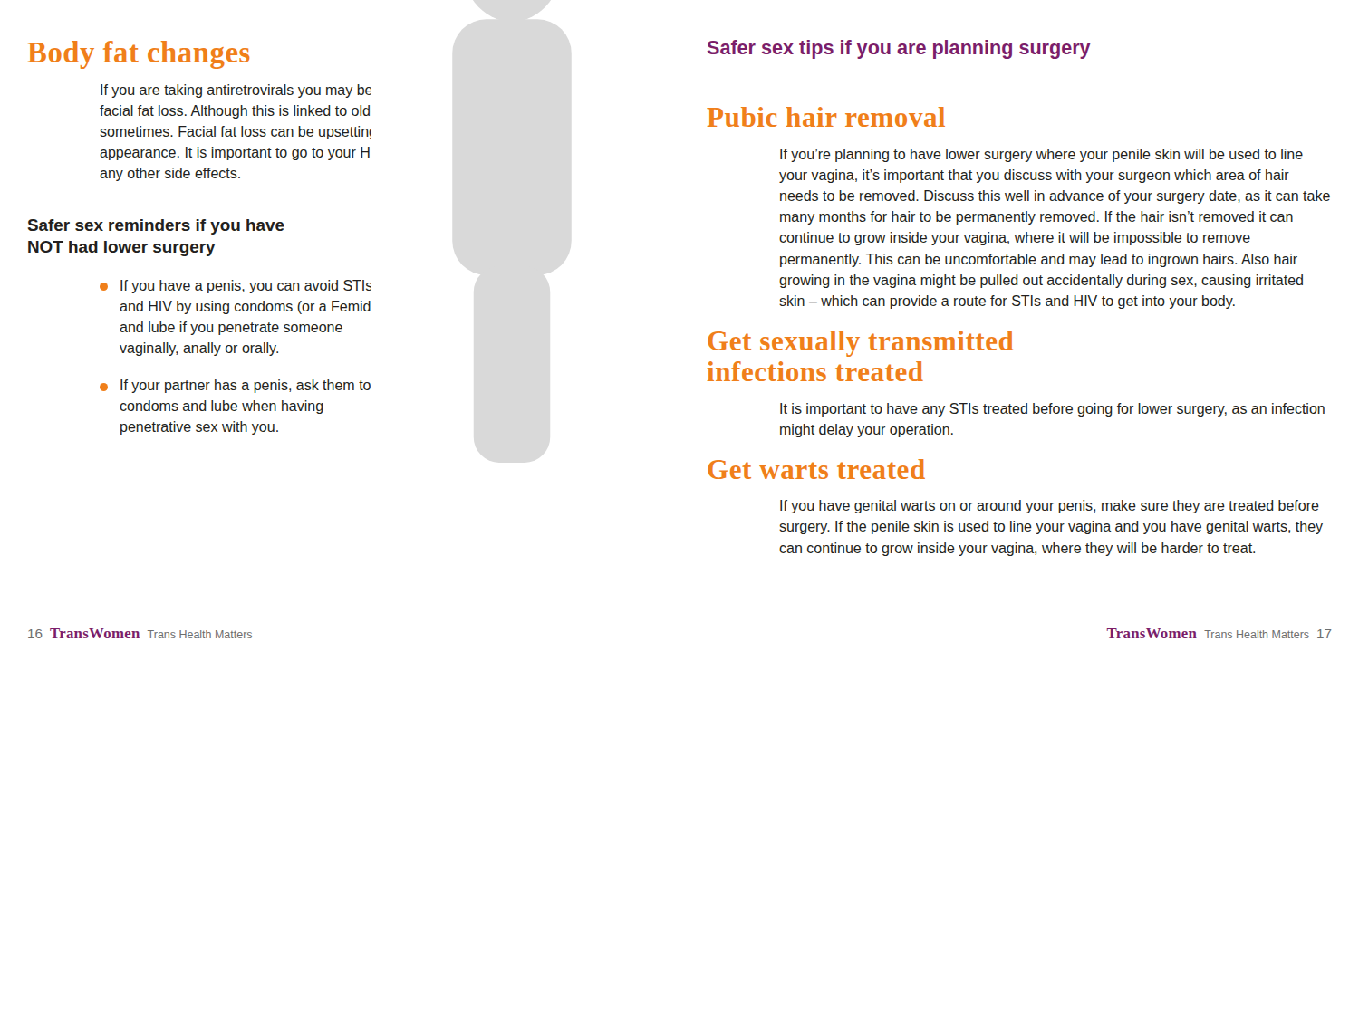Body fat changes
If you are taking antiretrovirals you may be concerned about body fat changes and facial fat loss. Although this is linked to older antiretrovirals, it still happens sometimes. Facial fat loss can be upsetting, especially if it leads to a more masculine appearance. It is important to go to your HIV doctor if you notice any signs of this or any other side effects.
Safer sex reminders if you have
NOT had lower surgery
If you have a penis, you can avoid STIs and HIV by using condoms (or a Femidom) and lube if you penetrate someone vaginally, anally or orally.
If your partner has a penis, ask them to use condoms and lube when having penetrative sex with you.
Safer sex tips if you are planning surgery
Pubic hair removal
If you’re planning to have lower surgery where your penile skin will be used to line your vagina, it’s important that you discuss with your surgeon which area of hair needs to be removed. Discuss this well in advance of your surgery date, as it can take many months for hair to be permanently removed. If the hair isn’t removed it can continue to grow inside your vagina, where it will be impossible to remove permanently. This can be uncomfortable and may lead to ingrown hairs. Also hair growing in the vagina might be pulled out accidentally during sex, causing irritated skin – which can provide a route for STIs and HIV to get into your body.
Get sexually transmitted
infections treated
It is important to have any STIs treated before going for lower surgery, as an infection might delay your operation.
Get warts treated
If you have genital warts on or around your penis, make sure they are treated before surgery. If the penile skin is used to line your vagina and you have genital warts, they can continue to grow inside your vagina, where they will be harder to treat.
16 Trans Women Trans Health Matters
Trans Women Trans Health Matters 17